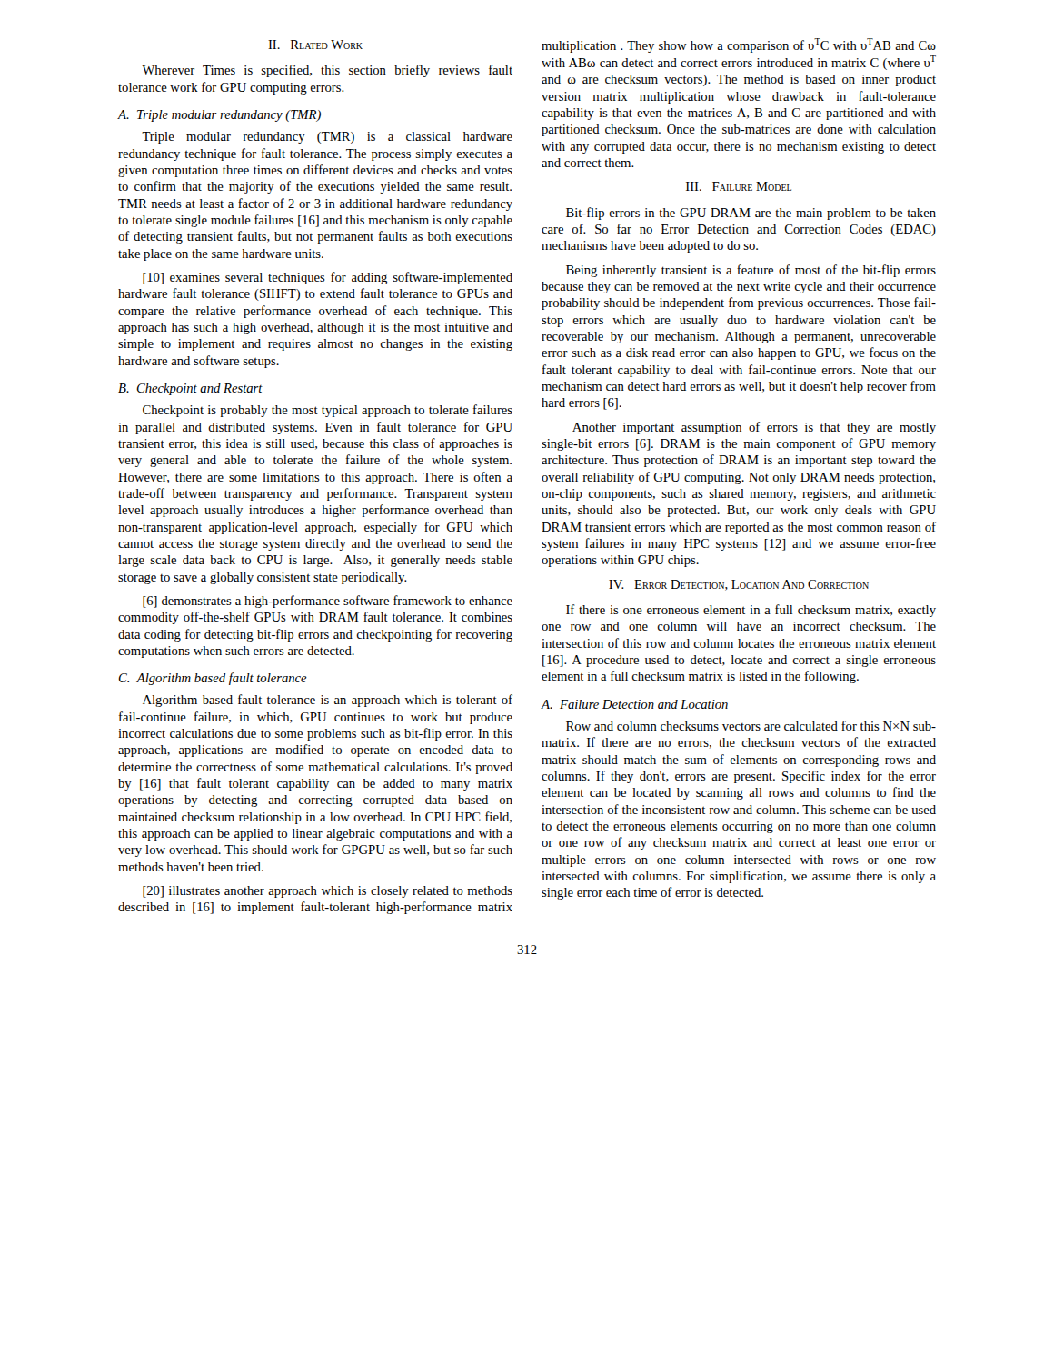II. Rlated Work
Wherever Times is specified, this section briefly reviews fault tolerance work for GPU computing errors.
A. Triple modular redundancy (TMR)
Triple modular redundancy (TMR) is a classical hardware redundancy technique for fault tolerance. The process simply executes a given computation three times on different devices and checks and votes to confirm that the majority of the executions yielded the same result. TMR needs at least a factor of 2 or 3 in additional hardware redundancy to tolerate single module failures [16] and this mechanism is only capable of detecting transient faults, but not permanent faults as both executions take place on the same hardware units.
[10] examines several techniques for adding software-implemented hardware fault tolerance (SIHFT) to extend fault tolerance to GPUs and compare the relative performance overhead of each technique. This approach has such a high overhead, although it is the most intuitive and simple to implement and requires almost no changes in the existing hardware and software setups.
B. Checkpoint and Restart
Checkpoint is probably the most typical approach to tolerate failures in parallel and distributed systems. Even in fault tolerance for GPU transient error, this idea is still used, because this class of approaches is very general and able to tolerate the failure of the whole system. However, there are some limitations to this approach. There is often a trade-off between transparency and performance. Transparent system level approach usually introduces a higher performance overhead than non-transparent application-level approach, especially for GPU which cannot access the storage system directly and the overhead to send the large scale data back to CPU is large. Also, it generally needs stable storage to save a globally consistent state periodically.
[6] demonstrates a high-performance software framework to enhance commodity off-the-shelf GPUs with DRAM fault tolerance. It combines data coding for detecting bit-flip errors and checkpointing for recovering computations when such errors are detected.
C. Algorithm based fault tolerance
Algorithm based fault tolerance is an approach which is tolerant of fail-continue failure, in which, GPU continues to work but produce incorrect calculations due to some problems such as bit-flip error. In this approach, applications are modified to operate on encoded data to determine the correctness of some mathematical calculations. It's proved by [16] that fault tolerant capability can be added to many matrix operations by detecting and correcting corrupted data based on maintained checksum relationship in a low overhead. In CPU HPC field, this approach can be applied to linear algebraic computations and with a very low overhead. This should work for GPGPU as well, but so far such methods haven't been tried.
[20] illustrates another approach which is closely related to methods described in [16] to implement fault-tolerant high-performance matrix multiplication . They show how a comparison of υTC with υTAB and Cω with ABω can detect and correct errors introduced in matrix C (where υT and ω are checksum vectors). The method is based on inner product version matrix multiplication whose drawback in fault-tolerance capability is that even the matrices A, B and C are partitioned and with partitioned checksum. Once the sub-matrices are done with calculation with any corrupted data occur, there is no mechanism existing to detect and correct them.
III. Failure Model
Bit-flip errors in the GPU DRAM are the main problem to be taken care of. So far no Error Detection and Correction Codes (EDAC) mechanisms have been adopted to do so.
Being inherently transient is a feature of most of the bit-flip errors because they can be removed at the next write cycle and their occurrence probability should be independent from previous occurrences. Those fail-stop errors which are usually duo to hardware violation can't be recoverable by our mechanism. Although a permanent, unrecoverable error such as a disk read error can also happen to GPU, we focus on the fault tolerant capability to deal with fail-continue errors. Note that our mechanism can detect hard errors as well, but it doesn't help recover from hard errors [6].
Another important assumption of errors is that they are mostly single-bit errors [6]. DRAM is the main component of GPU memory architecture. Thus protection of DRAM is an important step toward the overall reliability of GPU computing. Not only DRAM needs protection, on-chip components, such as shared memory, registers, and arithmetic units, should also be protected. But, our work only deals with GPU DRAM transient errors which are reported as the most common reason of system failures in many HPC systems [12] and we assume error-free operations within GPU chips.
IV. Error Detection, Location And Correction
If there is one erroneous element in a full checksum matrix, exactly one row and one column will have an incorrect checksum. The intersection of this row and column locates the erroneous matrix element [16]. A procedure used to detect, locate and correct a single erroneous element in a full checksum matrix is listed in the following.
A. Failure Detection and Location
Row and column checksums vectors are calculated for this N×N sub-matrix. If there are no errors, the checksum vectors of the extracted matrix should match the sum of elements on corresponding rows and columns. If they don't, errors are present. Specific index for the error element can be located by scanning all rows and columns to find the intersection of the inconsistent row and column. This scheme can be used to detect the erroneous elements occurring on no more than one column or one row of any checksum matrix and correct at least one error or multiple errors on one column intersected with rows or one row intersected with columns. For simplification, we assume there is only a single error each time of error is detected.
312